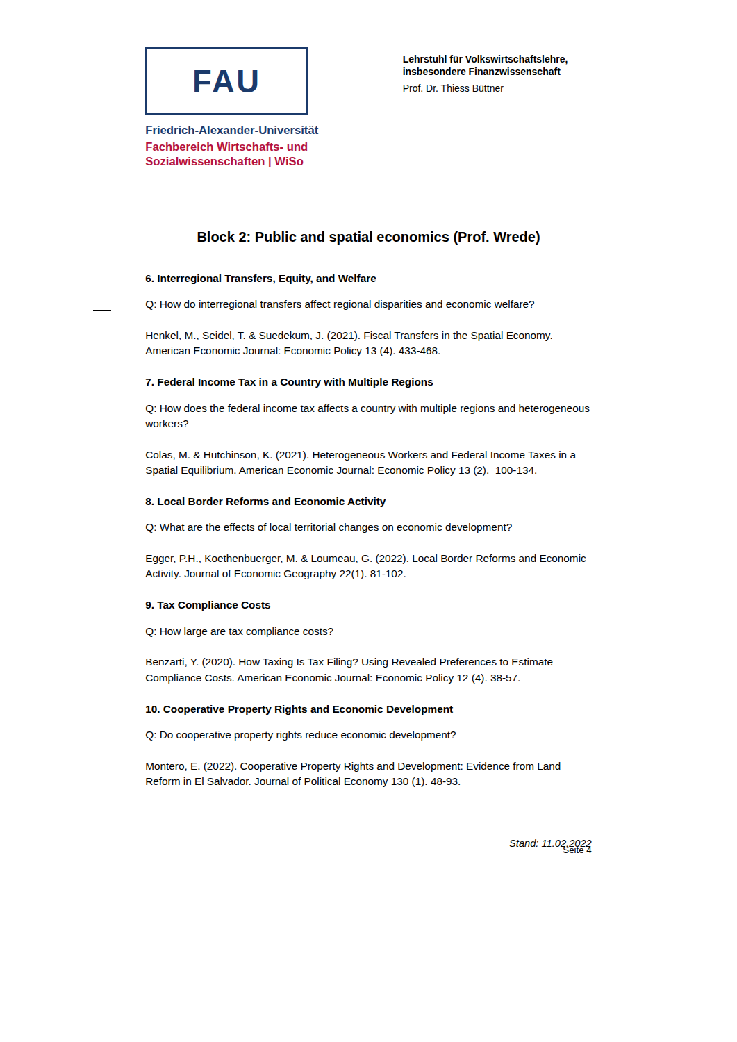FAU
Friedrich-Alexander-Universität
Fachbereich Wirtschafts- und
Sozialwissenschaften | WiSo
Lehrstuhl für Volkswirtschaftslehre,
insbesondere Finanzwissenschaft
Prof. Dr. Thiess Büttner
Block 2: Public and spatial economics (Prof. Wrede)
6. Interregional Transfers, Equity, and Welfare
Q: How do interregional transfers affect regional disparities and economic welfare?
Henkel, M., Seidel, T. & Suedekum, J. (2021). Fiscal Transfers in the Spatial Economy. American Economic Journal: Economic Policy 13 (4). 433-468.
7. Federal Income Tax in a Country with Multiple Regions
Q: How does the federal income tax affects a country with multiple regions and heterogeneous workers?
Colas, M. & Hutchinson, K. (2021). Heterogeneous Workers and Federal Income Taxes in a Spatial Equilibrium. American Economic Journal: Economic Policy 13 (2). 100-134.
8. Local Border Reforms and Economic Activity
Q: What are the effects of local territorial changes on economic development?
Egger, P.H., Koethenbuerger, M. & Loumeau, G. (2022). Local Border Reforms and Economic Activity. Journal of Economic Geography 22(1). 81-102.
9. Tax Compliance Costs
Q: How large are tax compliance costs?
Benzarti, Y. (2020). How Taxing Is Tax Filing? Using Revealed Preferences to Estimate Compliance Costs. American Economic Journal: Economic Policy 12 (4). 38-57.
10. Cooperative Property Rights and Economic Development
Q: Do cooperative property rights reduce economic development?
Montero, E. (2022). Cooperative Property Rights and Development: Evidence from Land Reform in El Salvador. Journal of Political Economy 130 (1). 48-93.
Stand: 11.02.2022
Seite 4